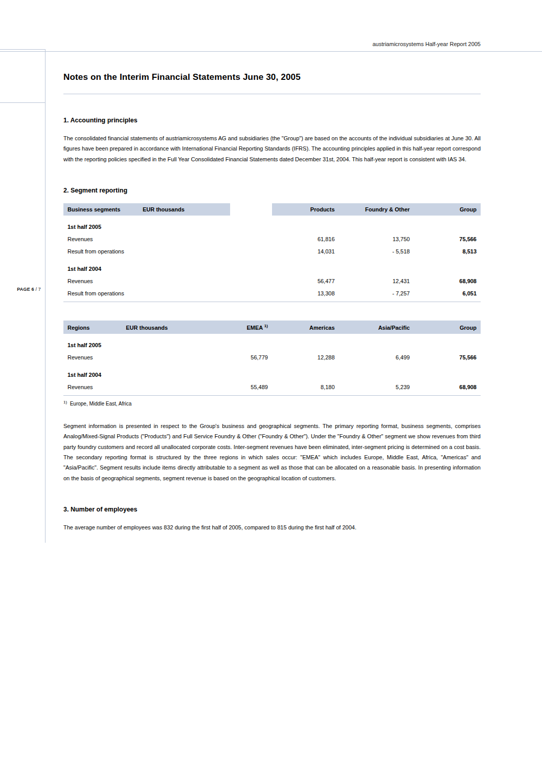austriamicrosystems Half-year Report 2005
PAGE 6 / 7
Notes on the Interim Financial Statements June 30, 2005
1. Accounting principles
The consolidated financial statements of austriamicrosystems AG and subsidiaries (the "Group") are based on the accounts of the individual subsidiaries at June 30. All figures have been prepared in accordance with International Financial Reporting Standards (IFRS). The accounting principles applied in this half-year report correspond with the reporting policies specified in the Full Year Consolidated Financial Statements dated December 31st, 2004. This half-year report is consistent with IAS 34.
2. Segment reporting
| Business segments | EUR thousands | | Products | Foundry & Other | Group |
| --- | --- | --- | --- | --- | --- |
| 1st half 2005 | | | | |
| Revenues | | 61,816 | 13,750 | 75,566 |
| Result from operations | | 14,031 | - 5,518 | 8,513 |
| 1st half 2004 | | | | |
| Revenues | | 56,477 | 12,431 | 68,908 |
| Result from operations | | 13,308 | - 7,257 | 6,051 |
| Regions | EUR thousands | EMEA 1) | Americas | Asia/Pacific | Group |
| --- | --- | --- | --- | --- | --- |
| 1st half 2005 | | | | |
| Revenues | 56,779 | 12,288 | 6,499 | 75,566 |
| 1st half 2004 | | | | |
| Revenues | 55,489 | 8,180 | 5,239 | 68,908 |
1) Europe, Middle East, Africa
Segment information is presented in respect to the Group's business and geographical segments. The primary reporting format, business segments, comprises Analog/Mixed-Signal Products ("Products") and Full Service Foundry & Other ("Foundry & Other"). Under the "Foundry & Other" segment we show revenues from third party foundry customers and record all unallocated corporate costs. Inter-segment revenues have been eliminated, inter-segment pricing is determined on a cost basis. The secondary reporting format is structured by the three regions in which sales occur: "EMEA" which includes Europe, Middle East, Africa, "Americas" and "Asia/Pacific". Segment results include items directly attributable to a segment as well as those that can be allocated on a reasonable basis. In presenting information on the basis of geographical segments, segment revenue is based on the geographical location of customers.
3. Number of employees
The average number of employees was 832 during the first half of 2005, compared to 815 during the first half of 2004.